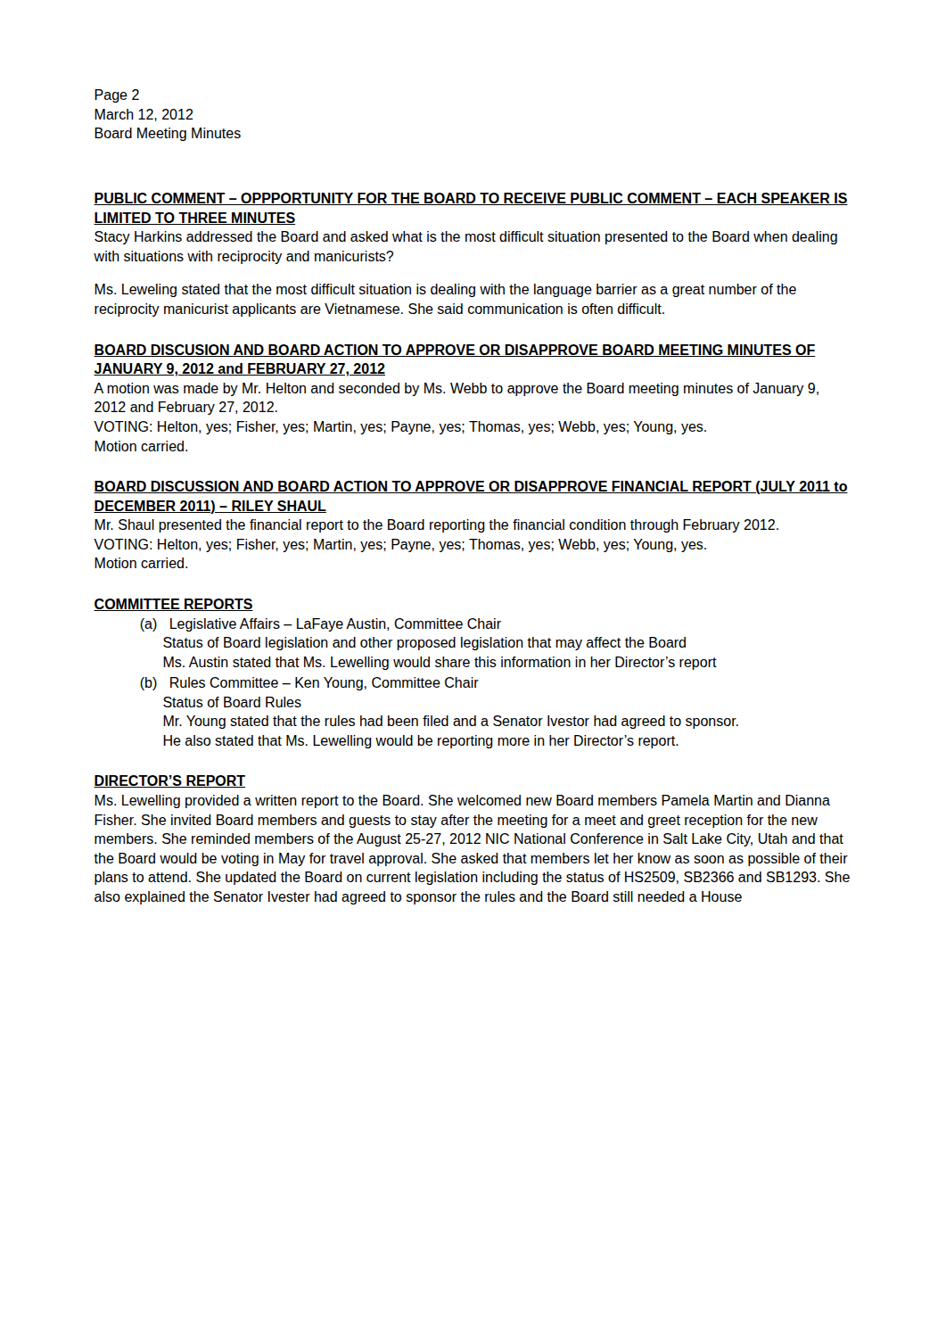Page 2
March 12, 2012
Board Meeting Minutes
PUBLIC COMMENT – OPPPORTUNITY FOR THE BOARD TO RECEIVE PUBLIC COMMENT – EACH SPEAKER IS LIMITED TO THREE MINUTES
Stacy Harkins addressed the Board and asked what is the most difficult situation presented to the Board when dealing with situations with reciprocity and manicurists?
Ms. Leweling stated that the most difficult situation is dealing with the language barrier as a great number of the reciprocity manicurist applicants are Vietnamese. She said communication is often difficult.
BOARD DISCUSION AND BOARD ACTION TO APPROVE OR DISAPPROVE BOARD MEETING MINUTES OF JANUARY 9, 2012 and FEBRUARY 27, 2012
A motion was made by Mr. Helton and seconded by Ms. Webb to approve the Board meeting minutes of January 9, 2012 and February 27, 2012.
VOTING: Helton, yes; Fisher, yes; Martin, yes; Payne, yes; Thomas, yes; Webb, yes; Young, yes.
Motion carried.
BOARD DISCUSSION AND BOARD ACTION TO APPROVE OR DISAPPROVE FINANCIAL REPORT (JULY 2011 to DECEMBER 2011) – RILEY SHAUL
Mr. Shaul presented the financial report to the Board reporting the financial condition through February 2012.
VOTING: Helton, yes; Fisher, yes; Martin, yes; Payne, yes; Thomas, yes; Webb, yes; Young, yes.
Motion carried.
COMMITTEE REPORTS
(a) Legislative Affairs – LaFaye Austin, Committee Chair Status of Board legislation and other proposed legislation that may affect the Board Ms. Austin stated that Ms. Lewelling would share this information in her Director’s report
(b) Rules Committee – Ken Young, Committee Chair Status of Board Rules Mr. Young stated that the rules had been filed and a Senator Ivestor had agreed to sponsor. He also stated that Ms. Lewelling would be reporting more in her Director’s report.
DIRECTOR’S REPORT
Ms. Lewelling provided a written report to the Board. She welcomed new Board members Pamela Martin and Dianna Fisher. She invited Board members and guests to stay after the meeting for a meet and greet reception for the new members. She reminded members of the August 25-27, 2012 NIC National Conference in Salt Lake City, Utah and that the Board would be voting in May for travel approval. She asked that members let her know as soon as possible of their plans to attend. She updated the Board on current legislation including the status of HS2509, SB2366 and SB1293. She also explained the Senator Ivester had agreed to sponsor the rules and the Board still needed a House